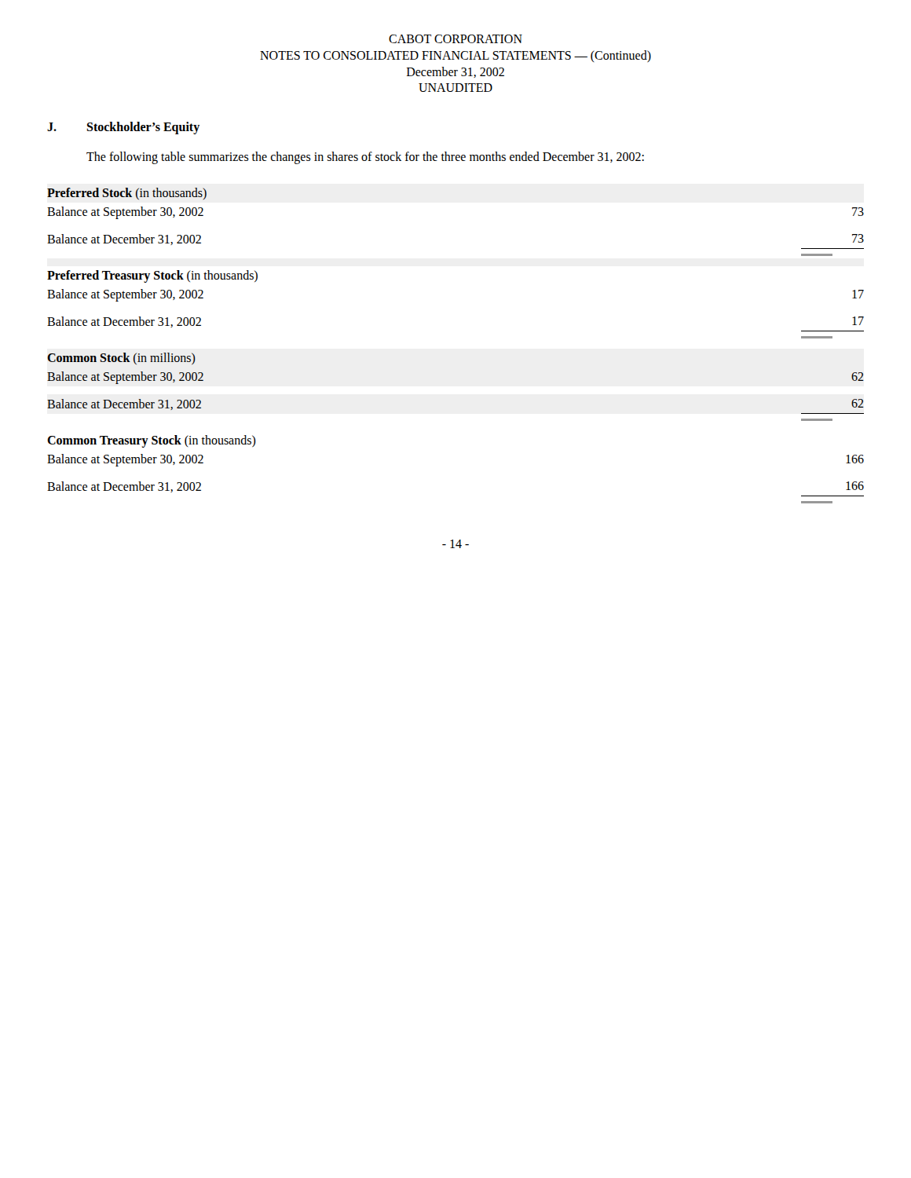CABOT CORPORATION
NOTES TO CONSOLIDATED FINANCIAL STATEMENTS — (Continued)
December 31, 2002
UNAUDITED
J. Stockholder’s Equity
The following table summarizes the changes in shares of stock for the three months ended December 31, 2002:
| Preferred Stock (in thousands) | |
| Balance at September 30, 2002 | 73 |
| Balance at December 31, 2002 | 73 |
| Preferred Treasury Stock (in thousands) | |
| Balance at September 30, 2002 | 17 |
| Balance at December 31, 2002 | 17 |
| Common Stock (in millions) | |
| Balance at September 30, 2002 | 62 |
| Balance at December 31, 2002 | 62 |
| Common Treasury Stock (in thousands) | |
| Balance at September 30, 2002 | 166 |
| Balance at December 31, 2002 | 166 |
- 14 -